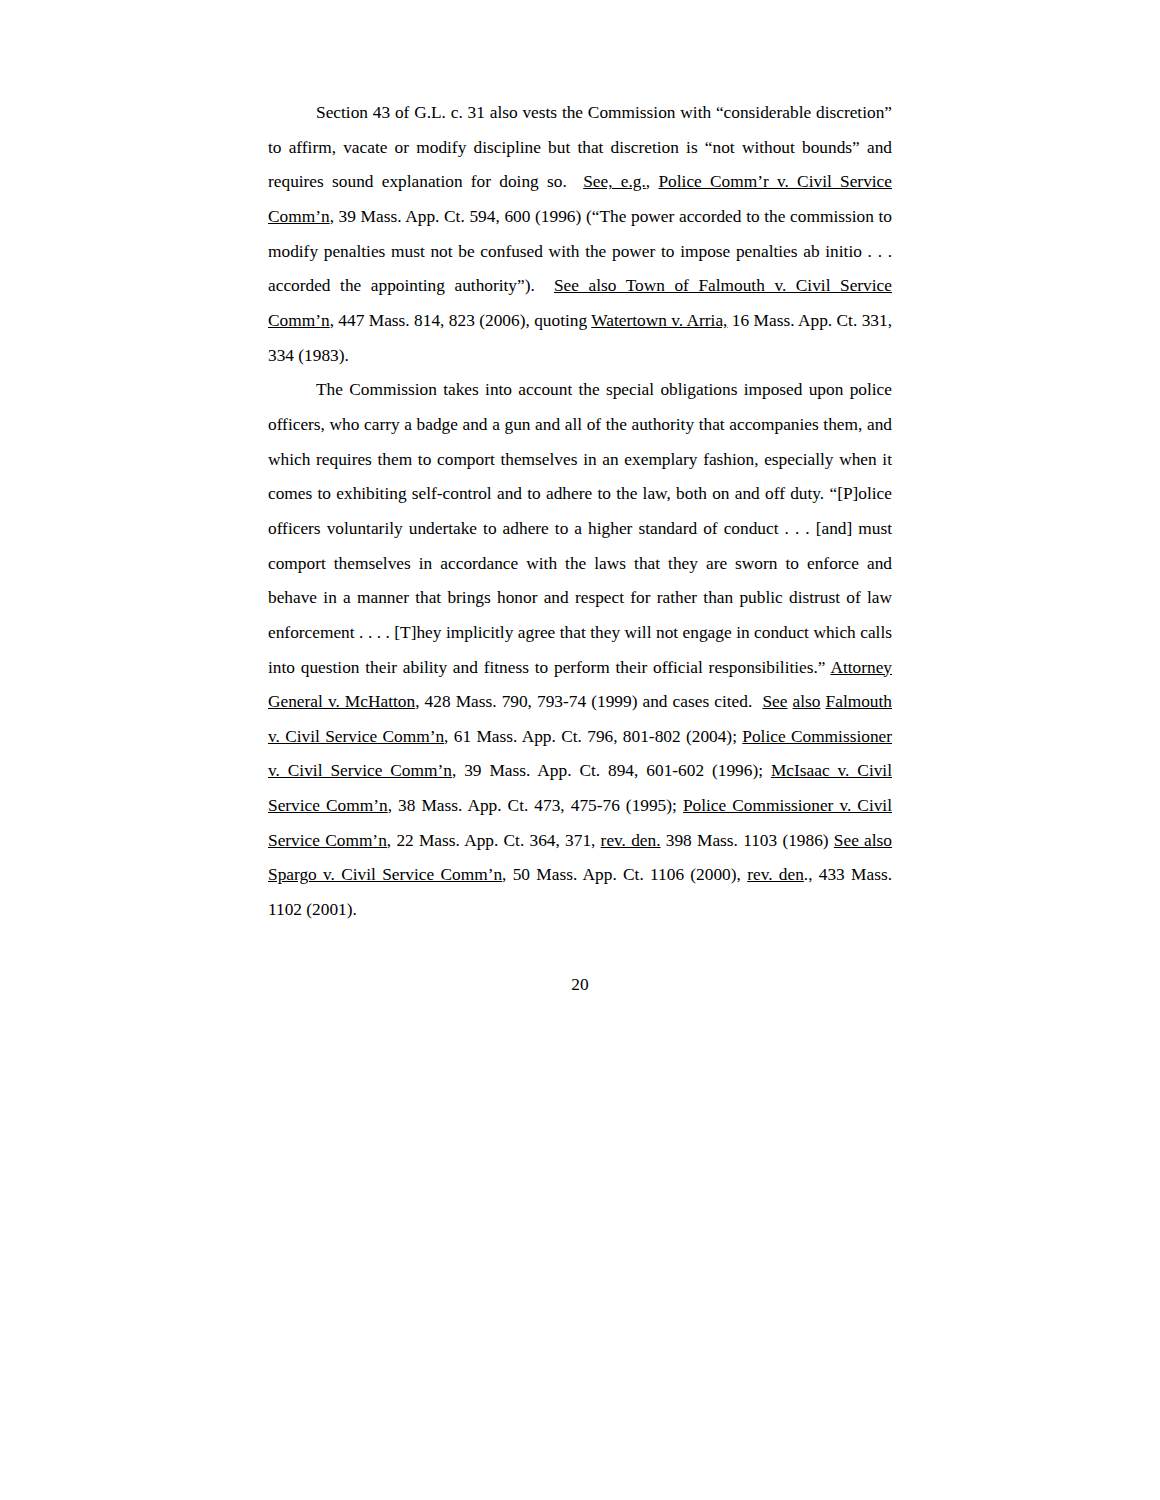Section 43 of G.L. c. 31 also vests the Commission with “considerable discretion” to affirm, vacate or modify discipline but that discretion is “not without bounds” and requires sound explanation for doing so. See, e.g., Police Comm’r v. Civil Service Comm’n, 39 Mass. App. Ct. 594, 600 (1996) (“The power accorded to the commission to modify penalties must not be confused with the power to impose penalties ab initio . . . accorded the appointing authority”). See also Town of Falmouth v. Civil Service Comm’n, 447 Mass. 814, 823 (2006), quoting Watertown v. Arria, 16 Mass. App. Ct. 331, 334 (1983).
The Commission takes into account the special obligations imposed upon police officers, who carry a badge and a gun and all of the authority that accompanies them, and which requires them to comport themselves in an exemplary fashion, especially when it comes to exhibiting self-control and to adhere to the law, both on and off duty. “[P]olice officers voluntarily undertake to adhere to a higher standard of conduct . . . [and] must comport themselves in accordance with the laws that they are sworn to enforce and behave in a manner that brings honor and respect for rather than public distrust of law enforcement . . . . [T]hey implicitly agree that they will not engage in conduct which calls into question their ability and fitness to perform their official responsibilities.” Attorney General v. McHatton, 428 Mass. 790, 793-74 (1999) and cases cited. See also Falmouth v. Civil Service Comm’n, 61 Mass. App. Ct. 796, 801-802 (2004); Police Commissioner v. Civil Service Comm’n, 39 Mass. App. Ct. 894, 601-602 (1996); McIsaac v. Civil Service Comm’n, 38 Mass. App. Ct. 473, 475-76 (1995); Police Commissioner v. Civil Service Comm’n, 22 Mass. App. Ct. 364, 371, rev. den. 398 Mass. 1103 (1986) See also Spargo v. Civil Service Comm’n, 50 Mass. App. Ct. 1106 (2000), rev. den., 433 Mass. 1102 (2001).
20